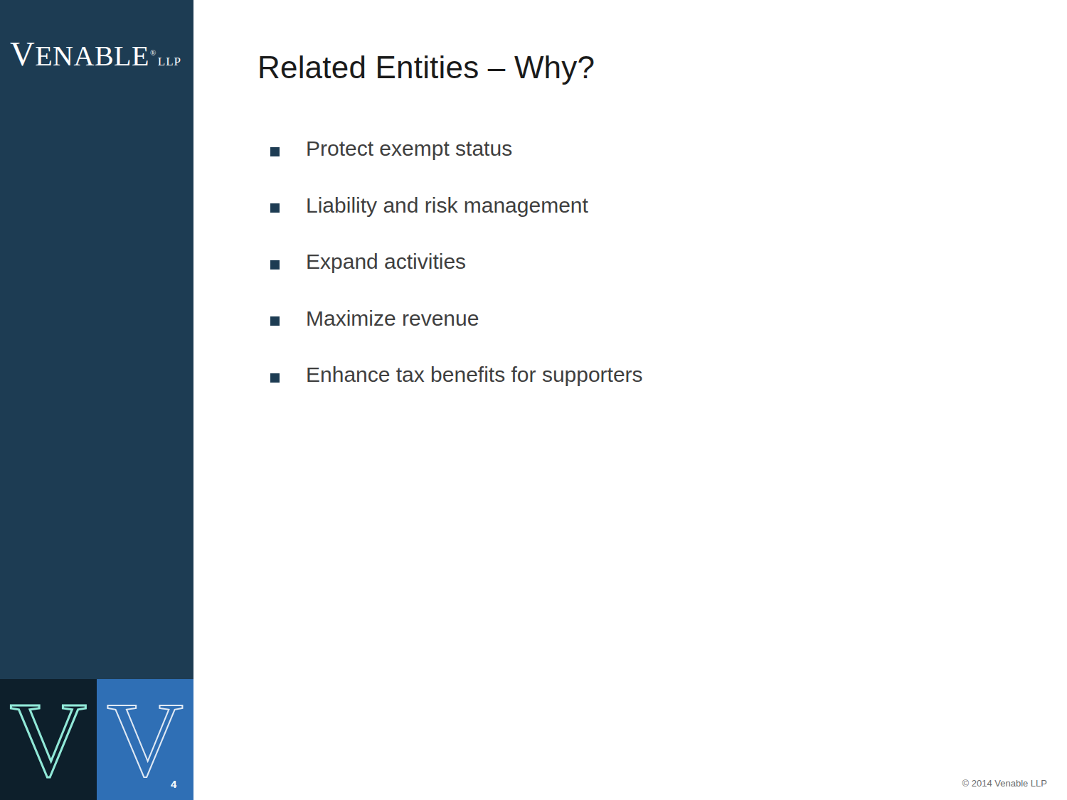Venable®LLP
V
V
4
Related Entities – Why?
Protect exempt status
Liability and risk management
Expand activities
Maximize revenue
Enhance tax benefits for supporters
© 2014 Venable LLP